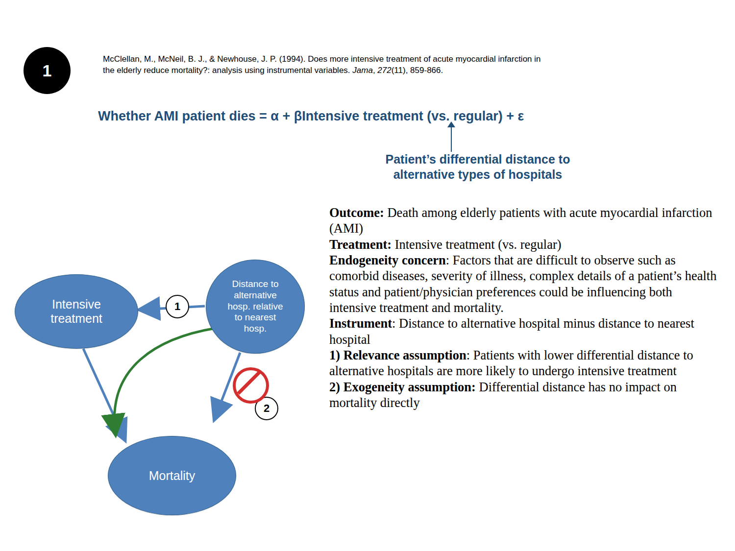1
McClellan, M., McNeil, B. J., & Newhouse, J. P. (1994). Does more intensive treatment of acute myocardial infarction in the elderly reduce mortality?: analysis using instrumental variables. Jama, 272(11), 859-866.
Whether AMI patient dies = α + βIntensive treatment (vs. regular) + ε
Patient’s differential distance to
alternative types of hospitals
Outcome: Death among elderly patients with acute myocardial infarction (AMI)
Treatment: Intensive treatment (vs. regular)
Endogeneity concern: Factors that are difficult to observe such as comorbid diseases, severity of illness, complex details of a patient’s health status and patient/physician preferences could be influencing both intensive treatment and mortality.
Instrument: Distance to alternative hospital minus distance to nearest hospital
1) Relevance assumption: Patients with lower differential distance to alternative hospitals are more likely to undergo intensive treatment
2) Exogeneity assumption: Differential distance has no impact on mortality directly
Intensive
treatment
Distance to
alternative
hosp. relative
to nearest
hosp.
Mortality
1
2